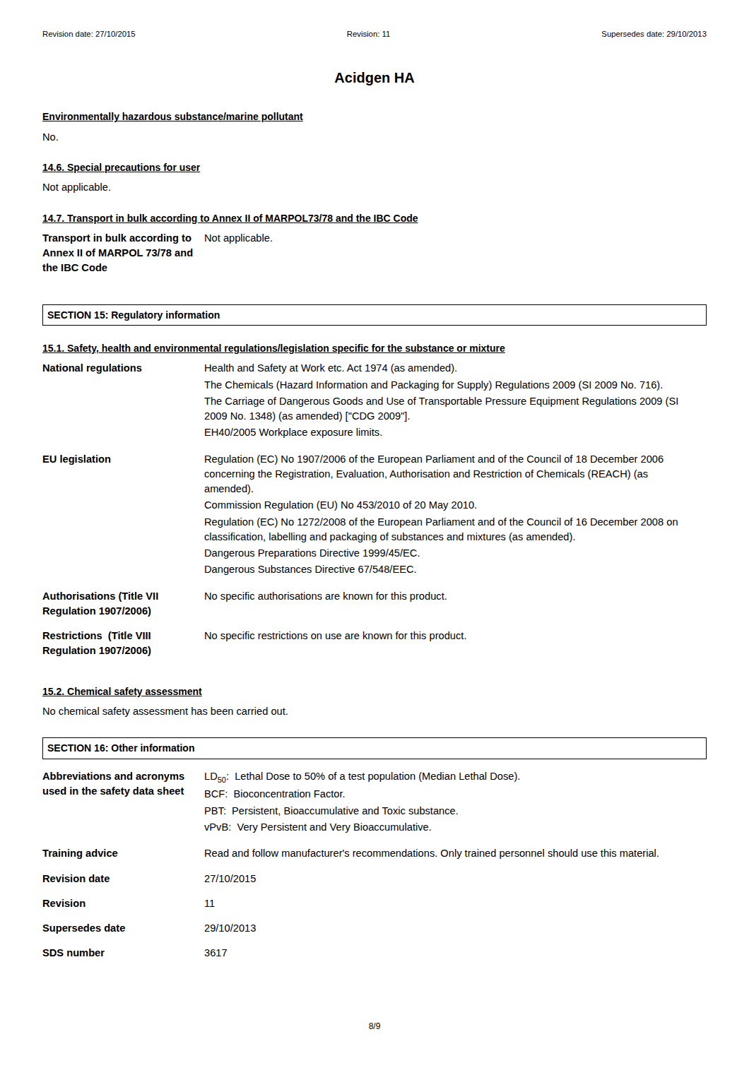Revision date: 27/10/2015 Revision: 11 Supersedes date: 29/10/2013
Acidgen HA
Environmentally hazardous substance/marine pollutant
No.
14.6. Special precautions for user
Not applicable.
14.7. Transport in bulk according to Annex II of MARPOL73/78 and the IBC Code
| Transport in bulk according to Annex II of MARPOL 73/78 and the IBC Code | Not applicable. |
SECTION 15: Regulatory information
15.1. Safety, health and environmental regulations/legislation specific for the substance or mixture
| National regulations | Health and Safety at Work etc. Act 1974 (as amended). The Chemicals (Hazard Information and Packaging for Supply) Regulations 2009 (SI 2009 No. 716). The Carriage of Dangerous Goods and Use of Transportable Pressure Equipment Regulations 2009 (SI 2009 No. 1348) (as amended) ["CDG 2009"]. EH40/2005 Workplace exposure limits. |
| EU legislation | Regulation (EC) No 1907/2006 of the European Parliament and of the Council of 18 December 2006 concerning the Registration, Evaluation, Authorisation and Restriction of Chemicals (REACH) (as amended). Commission Regulation (EU) No 453/2010 of 20 May 2010. Regulation (EC) No 1272/2008 of the European Parliament and of the Council of 16 December 2008 on classification, labelling and packaging of substances and mixtures (as amended). Dangerous Preparations Directive 1999/45/EC. Dangerous Substances Directive 67/548/EEC. |
| Authorisations (Title VII Regulation 1907/2006) | No specific authorisations are known for this product. |
| Restrictions (Title VIII Regulation 1907/2006) | No specific restrictions on use are known for this product. |
15.2. Chemical safety assessment
No chemical safety assessment has been carried out.
SECTION 16: Other information
| Abbreviations and acronyms used in the safety data sheet | LD 50 : Lethal Dose to 50% of a test population (Median Lethal Dose). BCF: Bioconcentration Factor. PBT: Persistent, Bioaccumulative and Toxic substance. vPvB: Very Persistent and Very Bioaccumulative. |
| Training advice | Read and follow manufacturer's recommendations. Only trained personnel should use this material. |
| Revision date | 27/10/2015 |
| Revision | 11 |
| Supersedes date | 29/10/2013 |
| SDS number | 3617 |
8/9